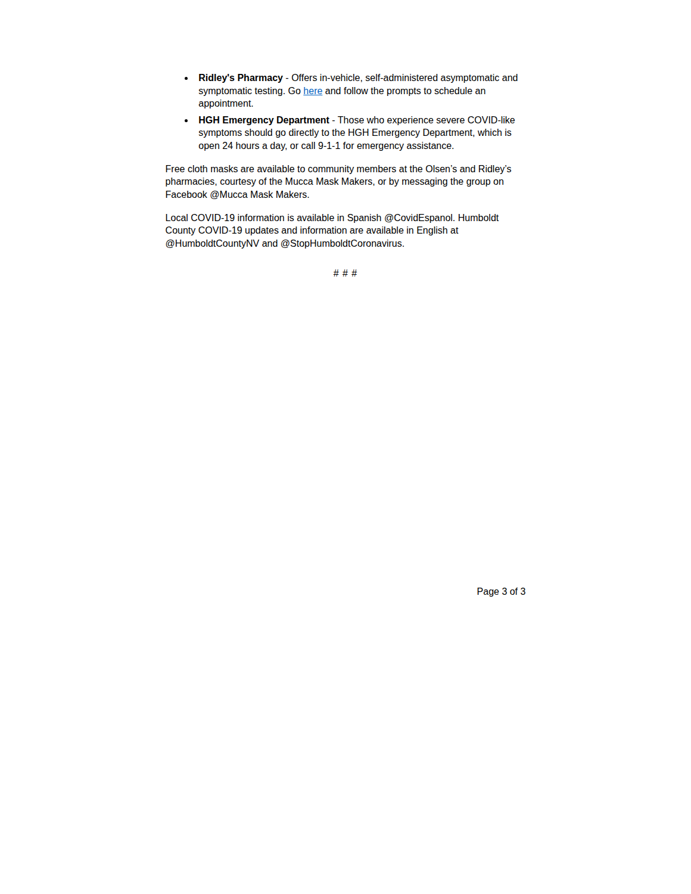Ridley's Pharmacy - Offers in-vehicle, self-administered asymptomatic and symptomatic testing. Go here and follow the prompts to schedule an appointment.
HGH Emergency Department - Those who experience severe COVID-like symptoms should go directly to the HGH Emergency Department, which is open 24 hours a day, or call 9-1-1 for emergency assistance.
Free cloth masks are available to community members at the Olsen’s and Ridley’s pharmacies, courtesy of the Mucca Mask Makers, or by messaging the group on Facebook @Mucca Mask Makers.
Local COVID-19 information is available in Spanish @CovidEspanol. Humboldt County COVID-19 updates and information are available in English at @HumboldtCountyNV and @StopHumboldtCoronavirus.
# # #
Page 3 of 3